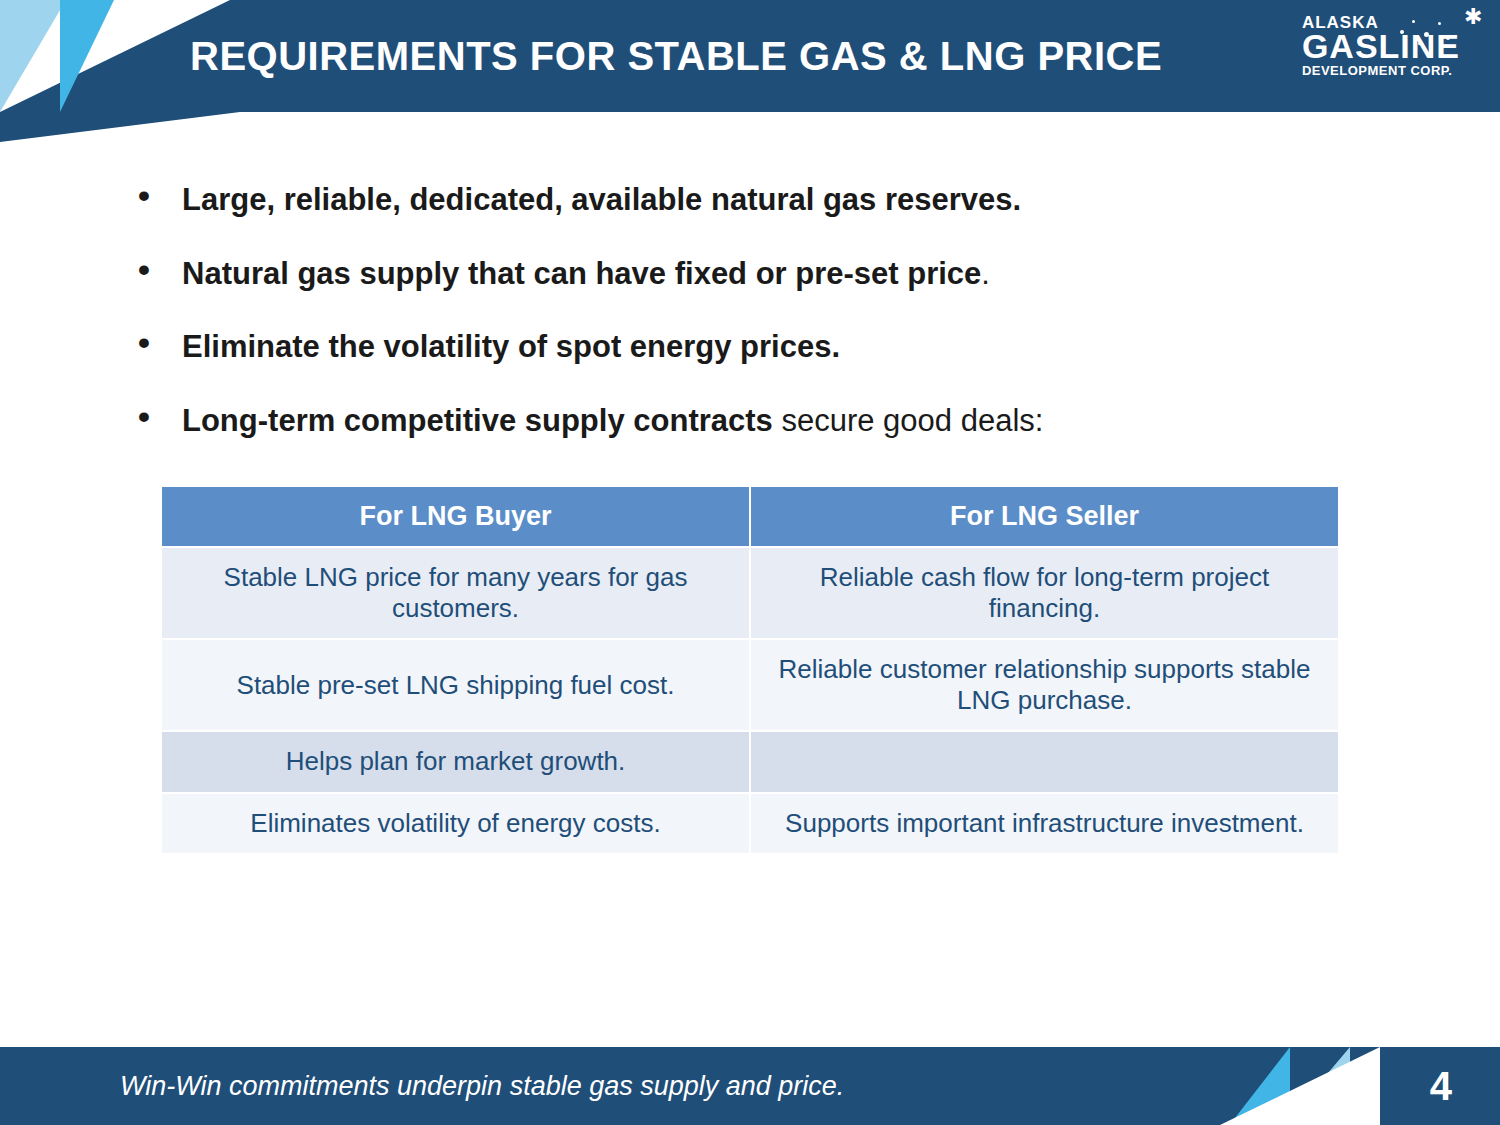Requirements for Stable Gas & LNG Price
ALASKA
GASLINE
DEVELOPMENT CORP.
✱
Large, reliable, dedicated, available natural gas reserves.
Natural gas supply that can have fixed or pre-set price.
Eliminate the volatility of spot energy prices.
Long-term competitive supply contracts secure good deals:
| For LNG Buyer | For LNG Seller |
| --- | --- |
| Stable LNG price for many years for gas customers. | Reliable cash flow for long-term project financing. |
| Stable pre-set LNG shipping fuel cost. | Reliable customer relationship supports stable LNG purchase. |
| Helps plan for market growth. | |
| Eliminates volatility of energy costs. | Supports important infrastructure investment. |
Win-Win commitments underpin stable gas supply and price.
4